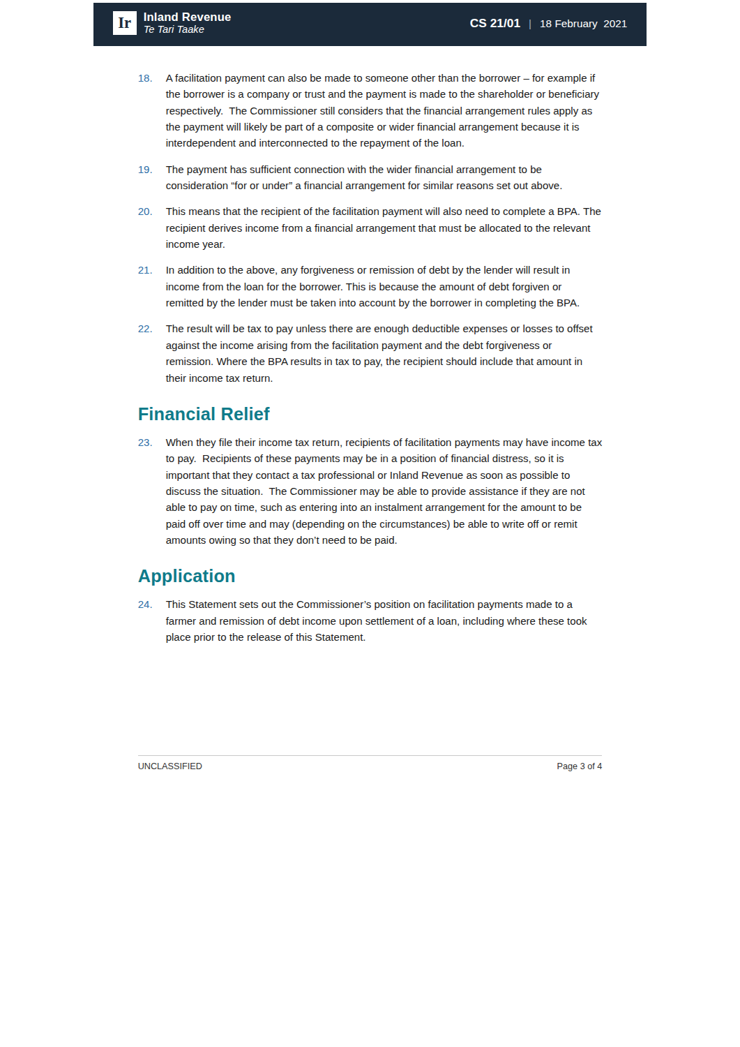[UNCLASSIFIED]
Ir
Inland Revenue
Te Tari Taake
CS 21/01 | 18 February 2021
18. A facilitation payment can also be made to someone other than the borrower – for example if the borrower is a company or trust and the payment is made to the shareholder or beneficiary respectively. The Commissioner still considers that the financial arrangement rules apply as the payment will likely be part of a composite or wider financial arrangement because it is interdependent and interconnected to the repayment of the loan.
19. The payment has sufficient connection with the wider financial arrangement to be consideration “for or under” a financial arrangement for similar reasons set out above.
20. This means that the recipient of the facilitation payment will also need to complete a BPA. The recipient derives income from a financial arrangement that must be allocated to the relevant income year.
21. In addition to the above, any forgiveness or remission of debt by the lender will result in income from the loan for the borrower. This is because the amount of debt forgiven or remitted by the lender must be taken into account by the borrower in completing the BPA.
22. The result will be tax to pay unless there are enough deductible expenses or losses to offset against the income arising from the facilitation payment and the debt forgiveness or remission. Where the BPA results in tax to pay, the recipient should include that amount in their income tax return.
Financial Relief
23. When they file their income tax return, recipients of facilitation payments may have income tax to pay. Recipients of these payments may be in a position of financial distress, so it is important that they contact a tax professional or Inland Revenue as soon as possible to discuss the situation. The Commissioner may be able to provide assistance if they are not able to pay on time, such as entering into an instalment arrangement for the amount to be paid off over time and may (depending on the circumstances) be able to write off or remit amounts owing so that they don’t need to be paid.
Application
24. This Statement sets out the Commissioner’s position on facilitation payments made to a farmer and remission of debt income upon settlement of a loan, including where these took place prior to the release of this Statement.
UNCLASSIFIED
Page 3 of 4